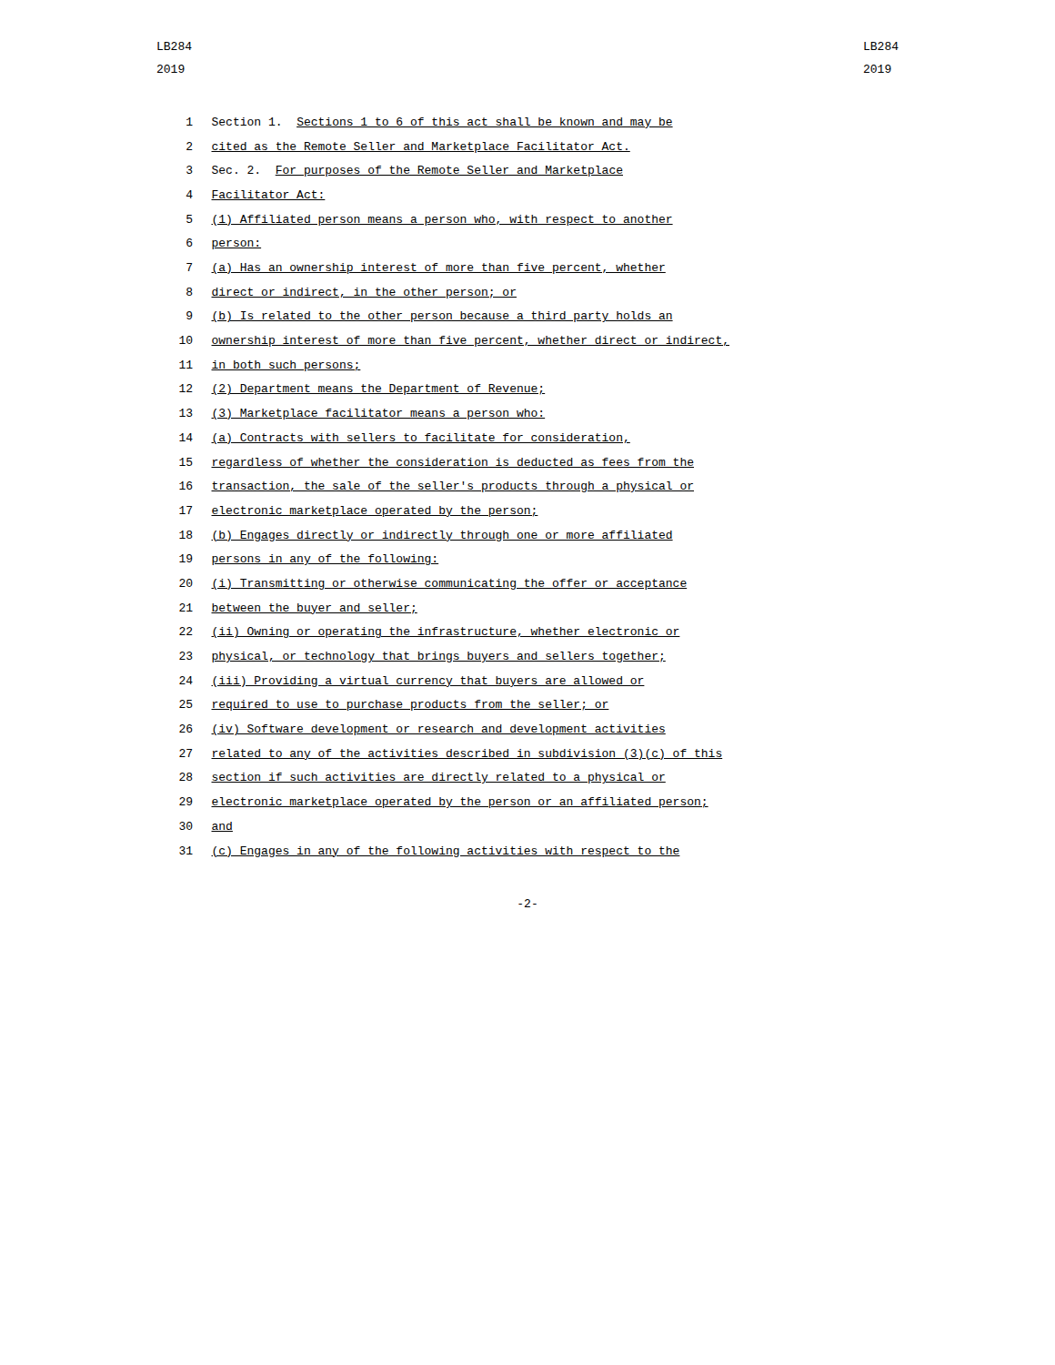LB284 2019
LB284 2019
| 1 | Section 1. Sections 1 to 6 of this act shall be known and may be |
| 2 | cited as the Remote Seller and Marketplace Facilitator Act. |
| 3 | Sec. 2. For purposes of the Remote Seller and Marketplace |
| 4 | Facilitator Act: |
| 5 | (1) Affiliated person means a person who, with respect to another |
| 6 | person: |
| 7 | (a) Has an ownership interest of more than five percent, whether |
| 8 | direct or indirect, in the other person; or |
| 9 | (b) Is related to the other person because a third party holds an |
| 10 | ownership interest of more than five percent, whether direct or indirect, |
| 11 | in both such persons; |
| 12 | (2) Department means the Department of Revenue; |
| 13 | (3) Marketplace facilitator means a person who: |
| 14 | (a) Contracts with sellers to facilitate for consideration, |
| 15 | regardless of whether the consideration is deducted as fees from the |
| 16 | transaction, the sale of the seller's products through a physical or |
| 17 | electronic marketplace operated by the person; |
| 18 | (b) Engages directly or indirectly through one or more affiliated |
| 19 | persons in any of the following: |
| 20 | (i) Transmitting or otherwise communicating the offer or acceptance |
| 21 | between the buyer and seller; |
| 22 | (ii) Owning or operating the infrastructure, whether electronic or |
| 23 | physical, or technology that brings buyers and sellers together; |
| 24 | (iii) Providing a virtual currency that buyers are allowed or |
| 25 | required to use to purchase products from the seller; or |
| 26 | (iv) Software development or research and development activities |
| 27 | related to any of the activities described in subdivision (3)(c) of this |
| 28 | section if such activities are directly related to a physical or |
| 29 | electronic marketplace operated by the person or an affiliated person; |
| 30 | and |
| 31 | (c) Engages in any of the following activities with respect to the |
-2-